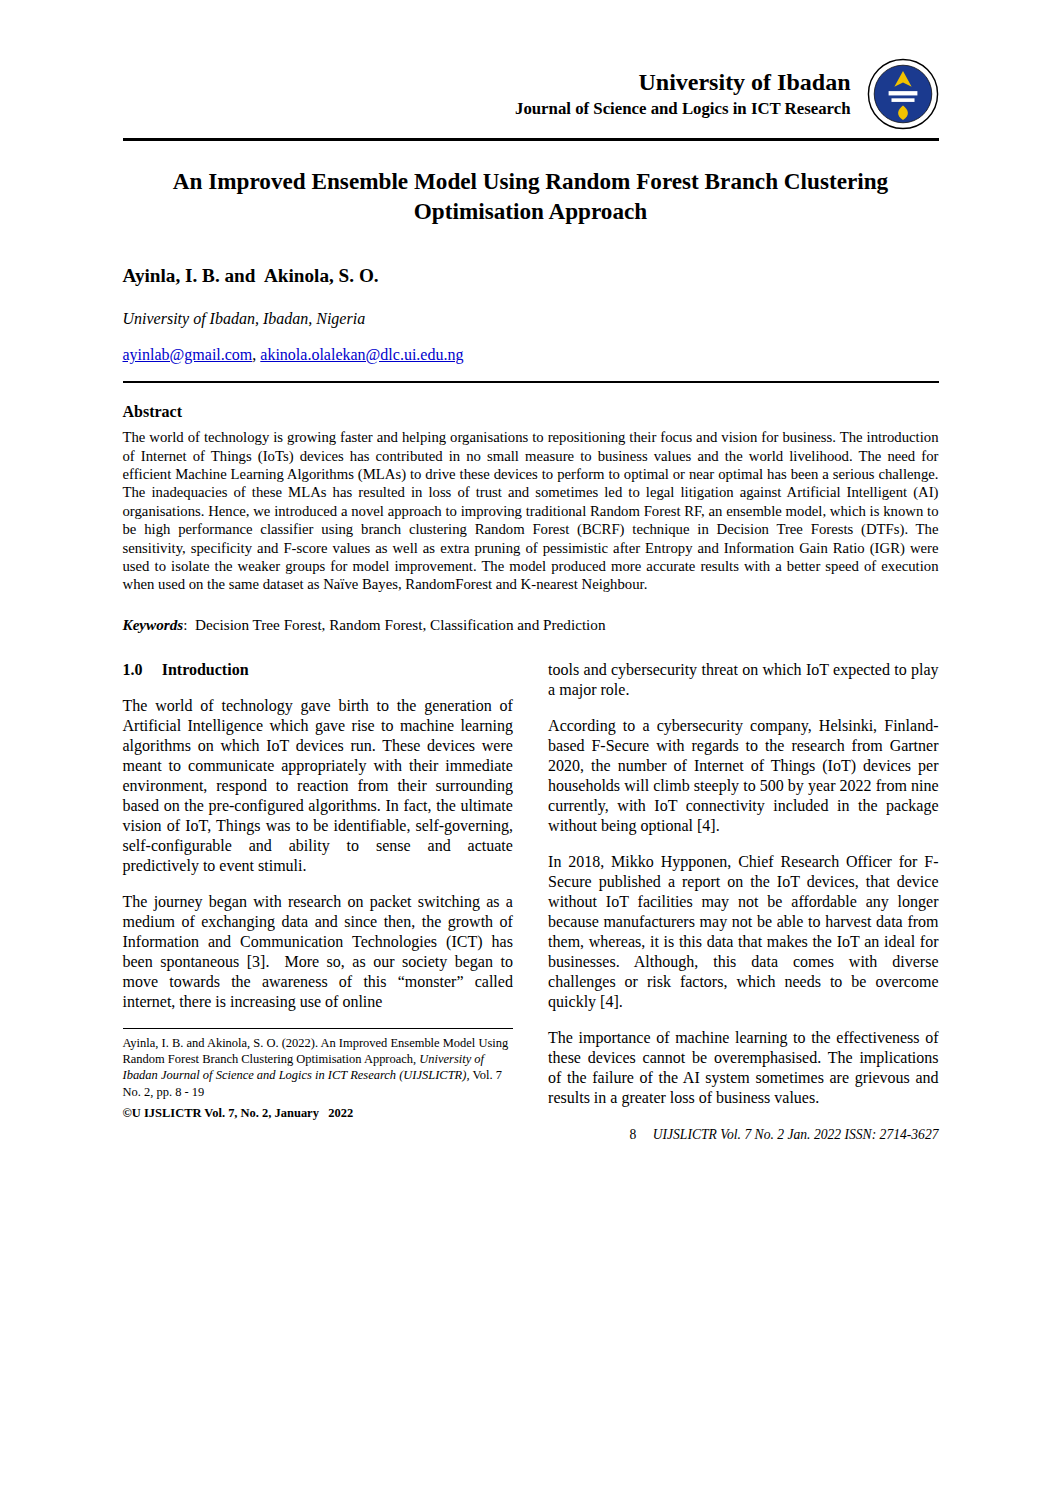University of Ibadan
Journal of Science and Logics in ICT Research
An Improved Ensemble Model Using Random Forest Branch Clustering
Optimisation Approach
Ayinla, I. B. and Akinola, S. O.
University of Ibadan, Ibadan, Nigeria
ayinlab@gmail.com, akinola.olalekan@dlc.ui.edu.ng
Abstract
The world of technology is growing faster and helping organisations to repositioning their focus and vision for business. The introduction of Internet of Things (IoTs) devices has contributed in no small measure to business values and the world livelihood. The need for efficient Machine Learning Algorithms (MLAs) to drive these devices to perform to optimal or near optimal has been a serious challenge. The inadequacies of these MLAs has resulted in loss of trust and sometimes led to legal litigation against Artificial Intelligent (AI) organisations. Hence, we introduced a novel approach to improving traditional Random Forest RF, an ensemble model, which is known to be high performance classifier using branch clustering Random Forest (BCRF) technique in Decision Tree Forests (DTFs). The sensitivity, specificity and F-score values as well as extra pruning of pessimistic after Entropy and Information Gain Ratio (IGR) were used to isolate the weaker groups for model improvement. The model produced more accurate results with a better speed of execution when used on the same dataset as Naïve Bayes, RandomForest and K-nearest Neighbour.
Keywords: Decision Tree Forest, Random Forest, Classification and Prediction
1.0 Introduction
The world of technology gave birth to the generation of Artificial Intelligence which gave rise to machine learning algorithms on which IoT devices run. These devices were meant to communicate appropriately with their immediate environment, respond to reaction from their surrounding based on the pre-configured algorithms. In fact, the ultimate vision of IoT, Things was to be identifiable, self-governing, self-configurable and ability to sense and actuate predictively to event stimuli.
The journey began with research on packet switching as a medium of exchanging data and since then, the growth of Information and Communication Technologies (ICT) has been spontaneous [3]. More so, as our society began to move towards the awareness of this “monster” called internet, there is increasing use of online
Ayinla, I. B. and Akinola, S. O. (2022). An Improved Ensemble Model Using Random Forest Branch Clustering Optimisation Approach, University of Ibadan Journal of Science and Logics in ICT Research (UIJSLICTR), Vol. 7 No. 2, pp. 8 - 19
©U IJSLICTR Vol. 7, No. 2, January 2022
tools and cybersecurity threat on which IoT expected to play a major role.
According to a cybersecurity company, Helsinki, Finland-based F-Secure with regards to the research from Gartner 2020, the number of Internet of Things (IoT) devices per households will climb steeply to 500 by year 2022 from nine currently, with IoT connectivity included in the package without being optional [4].
In 2018, Mikko Hypponen, Chief Research Officer for F-Secure published a report on the IoT devices, that device without IoT facilities may not be affordable any longer because manufacturers may not be able to harvest data from them, whereas, it is this data that makes the IoT an ideal for businesses. Although, this data comes with diverse challenges or risk factors, which needs to be overcome quickly [4].
The importance of machine learning to the effectiveness of these devices cannot be overemphasised. The implications of the failure of the AI system sometimes are grievous and results in a greater loss of business values.
8 UIJSLICTR Vol. 7 No. 2 Jan. 2022 ISSN: 2714-3627